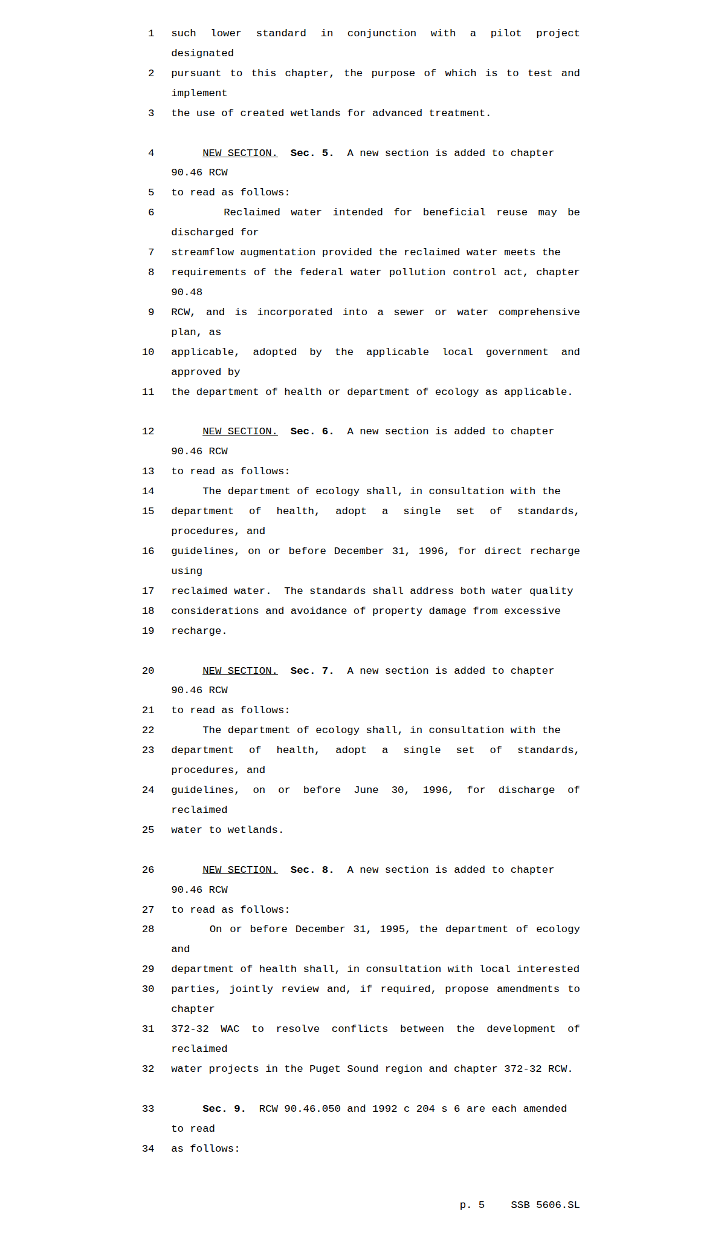1 such lower standard in conjunction with a pilot project designated
2 pursuant to this chapter, the purpose of which is to test and implement
3 the use of created wetlands for advanced treatment.
4 NEW SECTION. Sec. 5. A new section is added to chapter 90.46 RCW
5 to read as follows:
6 Reclaimed water intended for beneficial reuse may be discharged for
7 streamflow augmentation provided the reclaimed water meets the
8 requirements of the federal water pollution control act, chapter 90.48
9 RCW, and is incorporated into a sewer or water comprehensive plan, as
10 applicable, adopted by the applicable local government and approved by
11 the department of health or department of ecology as applicable.
12 NEW SECTION. Sec. 6. A new section is added to chapter 90.46 RCW
13 to read as follows:
14 The department of ecology shall, in consultation with the
15 department of health, adopt a single set of standards, procedures, and
16 guidelines, on or before December 31, 1996, for direct recharge using
17 reclaimed water. The standards shall address both water quality
18 considerations and avoidance of property damage from excessive
19 recharge.
20 NEW SECTION. Sec. 7. A new section is added to chapter 90.46 RCW
21 to read as follows:
22 The department of ecology shall, in consultation with the
23 department of health, adopt a single set of standards, procedures, and
24 guidelines, on or before June 30, 1996, for discharge of reclaimed
25 water to wetlands.
26 NEW SECTION. Sec. 8. A new section is added to chapter 90.46 RCW
27 to read as follows:
28 On or before December 31, 1995, the department of ecology and
29 department of health shall, in consultation with local interested
30 parties, jointly review and, if required, propose amendments to chapter
31372-32 WAC to resolve conflicts between the development of reclaimed
32 water projects in the Puget Sound region and chapter 372-32 RCW.
33 Sec. 9. RCW 90.46.050 and 1992 c 204 s 6 are each amended to read
34 as follows:
p. 5 SSB 5606.SL